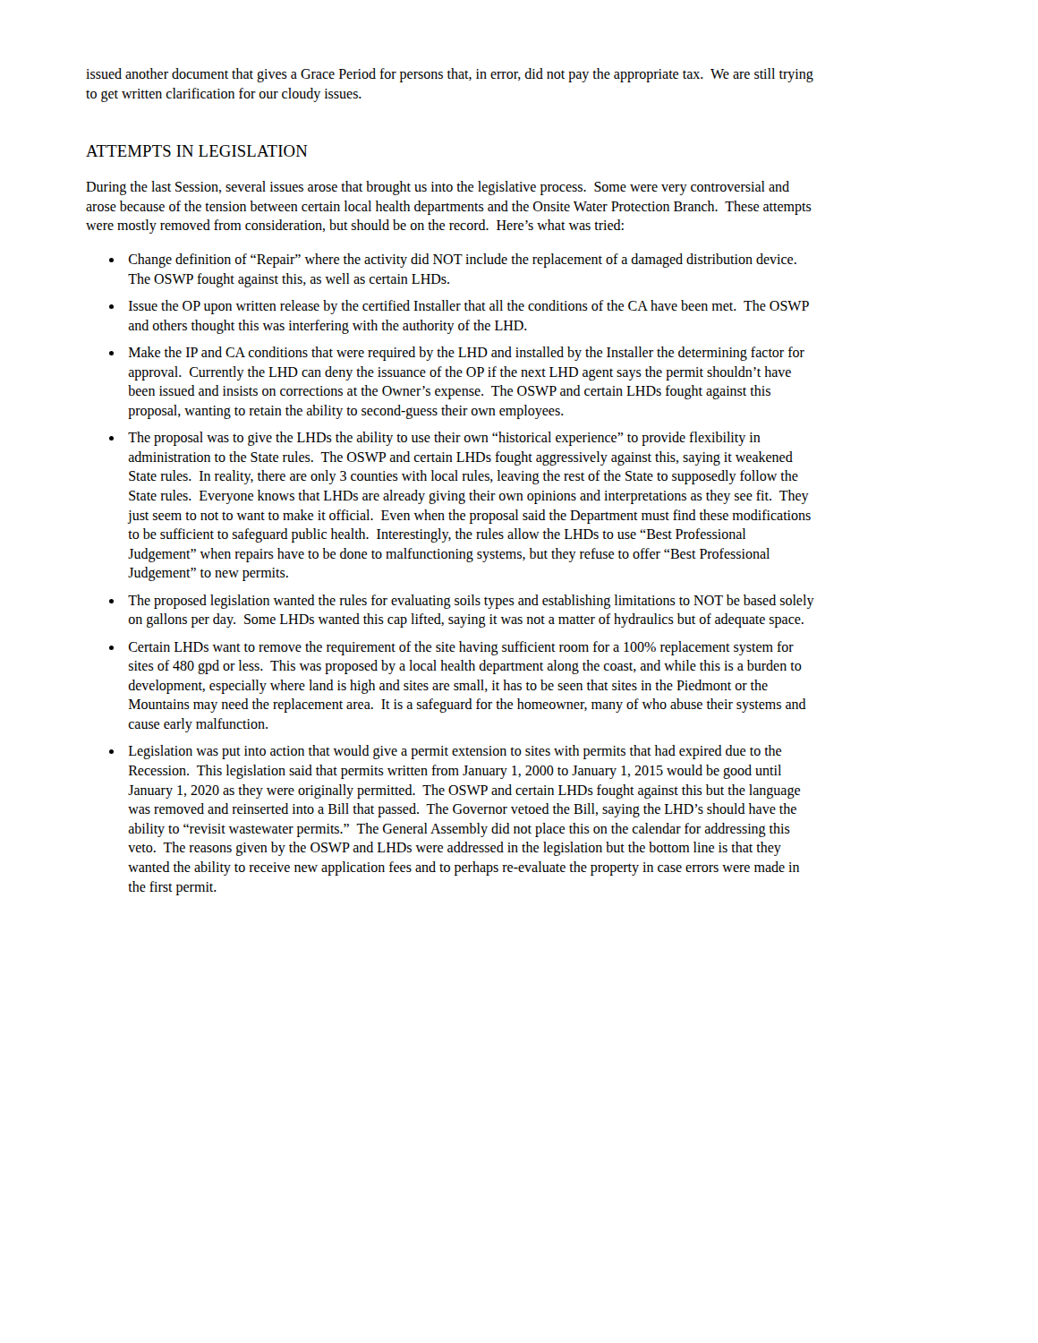issued another document that gives a Grace Period for persons that, in error, did not pay the appropriate tax. We are still trying to get written clarification for our cloudy issues.
ATTEMPTS IN LEGISLATION
During the last Session, several issues arose that brought us into the legislative process. Some were very controversial and arose because of the tension between certain local health departments and the Onsite Water Protection Branch. These attempts were mostly removed from consideration, but should be on the record. Here’s what was tried:
Change definition of “Repair” where the activity did NOT include the replacement of a damaged distribution device. The OSWP fought against this, as well as certain LHDs.
Issue the OP upon written release by the certified Installer that all the conditions of the CA have been met. The OSWP and others thought this was interfering with the authority of the LHD.
Make the IP and CA conditions that were required by the LHD and installed by the Installer the determining factor for approval. Currently the LHD can deny the issuance of the OP if the next LHD agent says the permit shouldn’t have been issued and insists on corrections at the Owner’s expense. The OSWP and certain LHDs fought against this proposal, wanting to retain the ability to second-guess their own employees.
The proposal was to give the LHDs the ability to use their own “historical experience” to provide flexibility in administration to the State rules. The OSWP and certain LHDs fought aggressively against this, saying it weakened State rules. In reality, there are only 3 counties with local rules, leaving the rest of the State to supposedly follow the State rules. Everyone knows that LHDs are already giving their own opinions and interpretations as they see fit. They just seem to not to want to make it official. Even when the proposal said the Department must find these modifications to be sufficient to safeguard public health. Interestingly, the rules allow the LHDs to use “Best Professional Judgement” when repairs have to be done to malfunctioning systems, but they refuse to offer “Best Professional Judgement” to new permits.
The proposed legislation wanted the rules for evaluating soils types and establishing limitations to NOT be based solely on gallons per day. Some LHDs wanted this cap lifted, saying it was not a matter of hydraulics but of adequate space.
Certain LHDs want to remove the requirement of the site having sufficient room for a 100% replacement system for sites of 480 gpd or less. This was proposed by a local health department along the coast, and while this is a burden to development, especially where land is high and sites are small, it has to be seen that sites in the Piedmont or the Mountains may need the replacement area. It is a safeguard for the homeowner, many of who abuse their systems and cause early malfunction.
Legislation was put into action that would give a permit extension to sites with permits that had expired due to the Recession. This legislation said that permits written from January 1, 2000 to January 1, 2015 would be good until January 1, 2020 as they were originally permitted. The OSWP and certain LHDs fought against this but the language was removed and reinserted into a Bill that passed. The Governor vetoed the Bill, saying the LHD’s should have the ability to “revisit wastewater permits.” The General Assembly did not place this on the calendar for addressing this veto. The reasons given by the OSWP and LHDs were addressed in the legislation but the bottom line is that they wanted the ability to receive new application fees and to perhaps re-evaluate the property in case errors were made in the first permit.